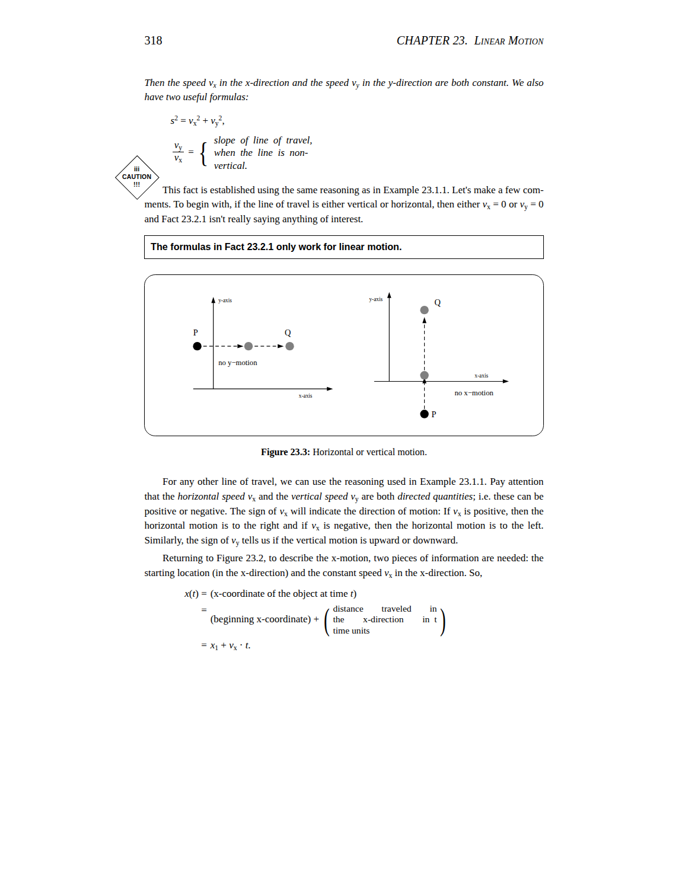318
CHAPTER 23. Linear Motion
iii CAUTION !!!
Then the speed vx in the x-direction and the speed vy in the y-direction are both constant. We also have two useful formulas:
s2 = vx2 + vy2,
vy vx = { slope of line of travel,
when the line is non-
vertical.
This fact is established using the same reasoning as in Example 23.1.1. Let's make a few comments. To begin with, if the line of travel is either vertical or horizontal, then either vx = 0 or vy = 0 and Fact 23.2.1 isn't really saying anything of interest.
The formulas in Fact 23.2.1 only work for linear motion.
y-axis x-axis P Q no y−motion y-axis x-axis P Q no x−motion
Figure 23.3: Horizontal or vertical motion.
For any other line of travel, we can use the reasoning used in Example 23.1.1. Pay attention that the horizontal speed vx and the vertical speed vy are both directed quantities; i.e. these can be positive or negative. The sign of vx will indicate the direction of motion: If vx is positive, then the horizontal motion is to the right and if vx is negative, then the horizontal motion is to the left. Similarly, the sign of vy tells us if the vertical motion is upward or downward.
Returning to Figure 23.2, to describe the x-motion, two pieces of information are needed: the starting location (in the x-direction) and the constant speed vx in the x-direction. So,
x(t) =
(x-coordinate of the object at time t)
=
(beginning x-coordinate) + ( distance traveled in the x-direction in t time units )
=
x1 + vx · t.